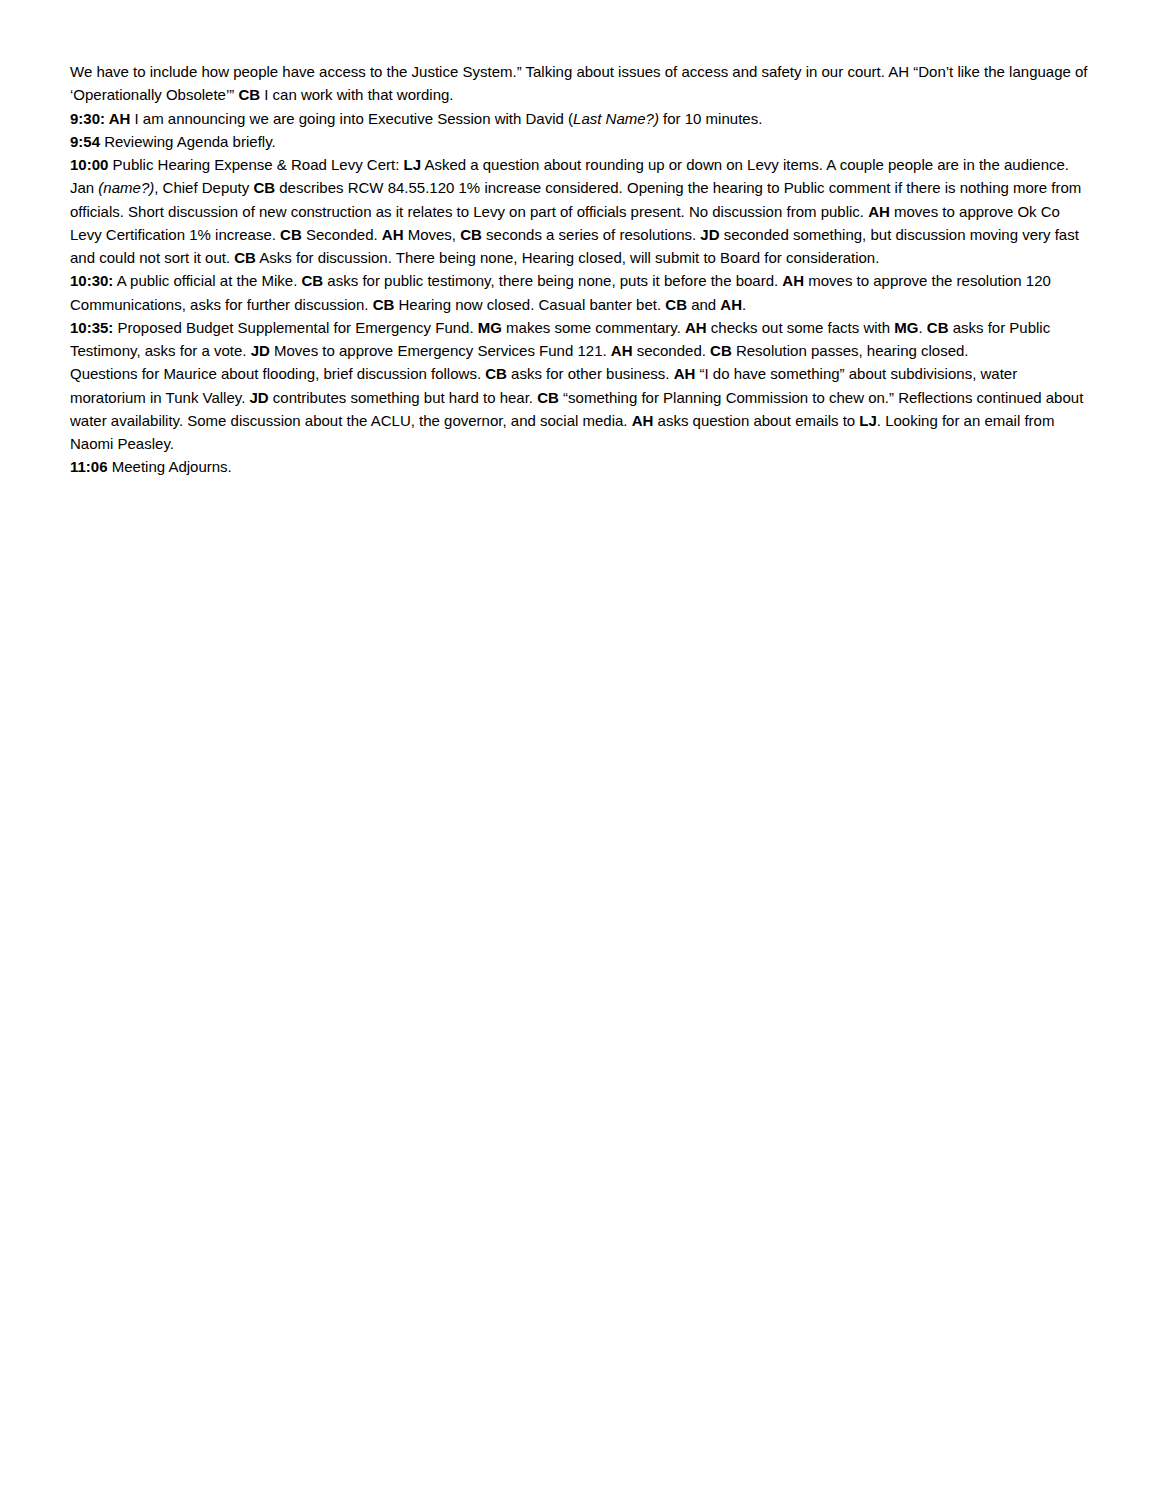We have to include how people have access to the Justice System.” Talking about issues of access and safety in our court. AH “Don’t like the language of ‘Operationally Obsolete’” CB I can work with that wording.
9:30: AH I am announcing we are going into Executive Session with David (Last Name?) for 10 minutes.
9:54 Reviewing Agenda briefly.
10:00 Public Hearing Expense & Road Levy Cert: LJ Asked a question about rounding up or down on Levy items. A couple people are in the audience. Jan (name?), Chief Deputy CB describes RCW 84.55.120 1% increase considered. Opening the hearing to Public comment if there is nothing more from officials. Short discussion of new construction as it relates to Levy on part of officials present. No discussion from public. AH moves to approve Ok Co Levy Certification 1% increase. CB Seconded. AH Moves, CB seconds a series of resolutions. JD seconded something, but discussion moving very fast and could not sort it out. CB Asks for discussion. There being none, Hearing closed, will submit to Board for consideration.
10:30: A public official at the Mike. CB asks for public testimony, there being none, puts it before the board. AH moves to approve the resolution 120 Communications, asks for further discussion. CB Hearing now closed. Casual banter bet. CB and AH.
10:35: Proposed Budget Supplemental for Emergency Fund. MG makes some commentary. AH checks out some facts with MG. CB asks for Public Testimony, asks for a vote. JD Moves to approve Emergency Services Fund 121. AH seconded. CB Resolution passes, hearing closed.
Questions for Maurice about flooding, brief discussion follows. CB asks for other business. AH “I do have something” about subdivisions, water moratorium in Tunk Valley. JD contributes something but hard to hear. CB “something for Planning Commission to chew on.” Reflections continued about water availability. Some discussion about the ACLU, the governor, and social media. AH asks question about emails to LJ. Looking for an email from Naomi Peasley.
11:06 Meeting Adjourns.